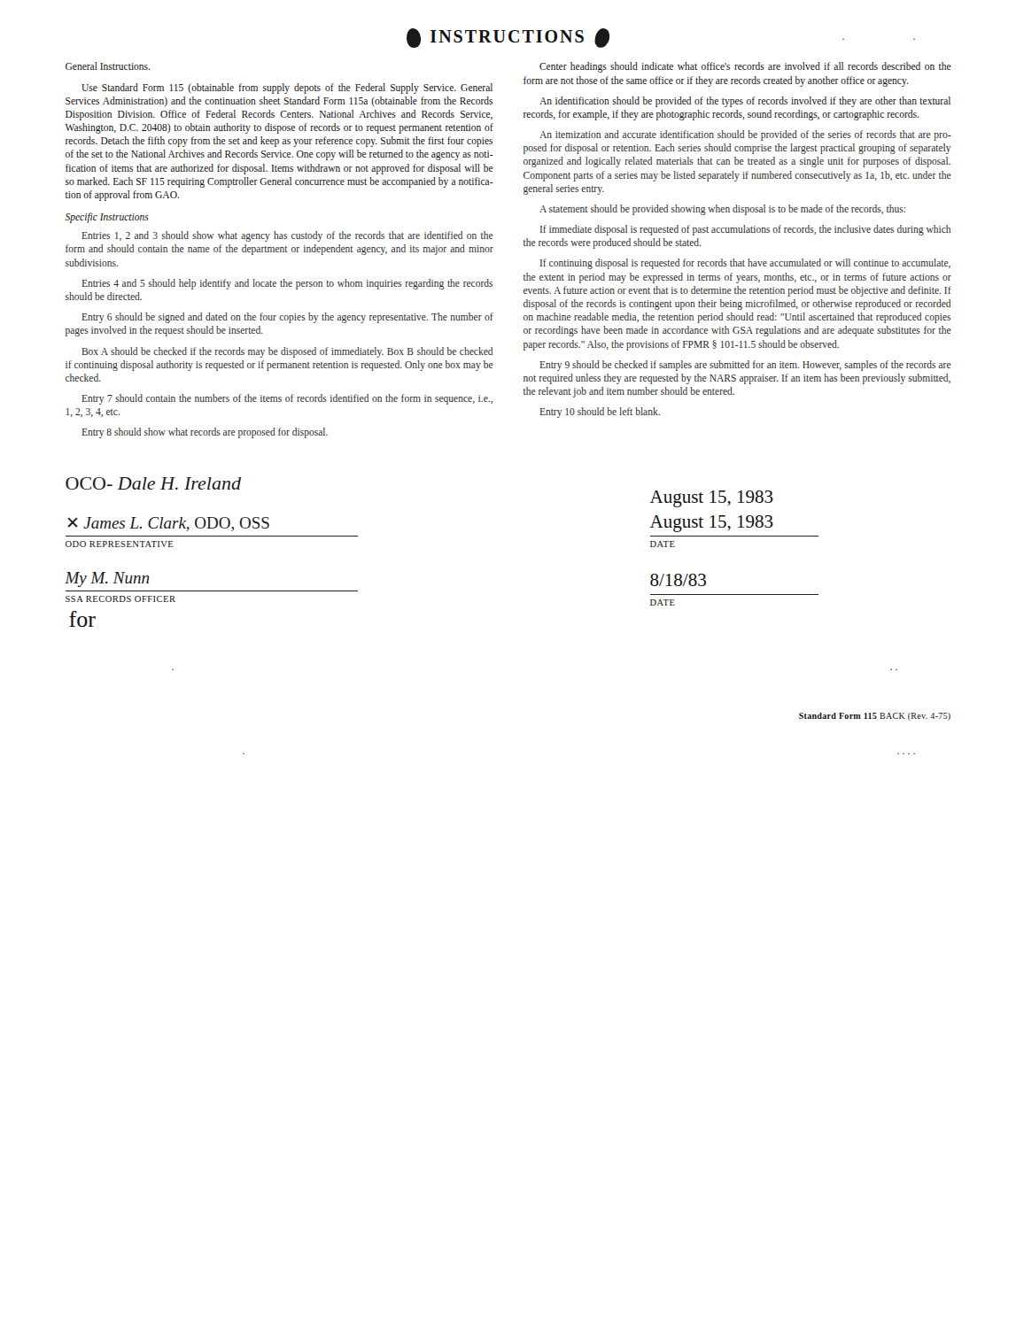.
.
INSTRUCTIONS
General Instructions.
Use Standard Form 115 (obtainable from supply depots of the Federal Supply Service. General Services Administration) and the continuation sheet Standard Form 115a (obtainable from the Records Disposition Division. Office of Federal Records Centers. National Archives and Records Service, Washington, D.C. 20408) to obtain authority to dispose of records or to request permanent retention of records. Detach the fifth copy from the set and keep as your reference copy. Submit the first four copies of the set to the National Archives and Records Service. One copy will be returned to the agency as notification of items that are authorized for disposal. Items withdrawn or not approved for disposal will be so marked. Each SF 115 requiring Comptroller General concurrence must be accompanied by a notification of approval from GAO.
Specific Instructions
Entries 1, 2 and 3 should show what agency has custody of the records that are identified on the form and should contain the name of the department or independent agency, and its major and minor subdivisions.
Entries 4 and 5 should help identify and locate the person to whom inquiries regarding the records should be directed.
Entry 6 should be signed and dated on the four copies by the agency representative. The number of pages involved in the request should be inserted.
Box A should be checked if the records may be disposed of immediately. Box B should be checked if continuing disposal authority is requested or if permanent retention is requested. Only one box may be checked.
Entry 7 should contain the numbers of the items of records identified on the form in sequence, i.e., 1, 2, 3, 4, etc.
Entry 8 should show what records are proposed for disposal.
Center headings should indicate what office's records are involved if all records described on the form are not those of the same office or if they are records created by another office or agency.
An identification should be provided of the types of records involved if they are other than textural records, for example, if they are photographic records, sound recordings, or cartographic records.
An itemization and accurate identification should be provided of the series of records that are proposed for disposal or retention. Each series should comprise the largest practical grouping of separately organized and logically related materials that can be treated as a single unit for purposes of disposal. Component parts of a series may be listed separately if numbered consecutively as 1a, 1b, etc. under the general series entry.
A statement should be provided showing when disposal is to be made of the records, thus:
If immediate disposal is requested of past accumulations of records, the inclusive dates during which the records were produced should be stated.
If continuing disposal is requested for records that have accumulated or will continue to accumulate, the extent in period may be expressed in terms of years, months, etc., or in terms of future actions or events. A future action or event that is to determine the retention period must be objective and definite. If disposal of the records is contingent upon their being microfilmed, or otherwise reproduced or recorded on machine readable media, the retention period should read: "Until ascertained that reproduced copies or recordings have been made in accordance with GSA regulations and are adequate substitutes for the paper records." Also, the provisions of FPMR § 101-11.5 should be observed.
Entry 9 should be checked if samples are submitted for an item. However, samples of the records are not required unless they are requested by the NARS appraiser. If an item has been previously submitted, the relevant job and item number should be entered.
Entry 10 should be left blank.
OCO- Dale H. Ireland
✕ James L. Clark, ODO, OSS
ODO REPRESENTATIVE
My M. Nunn
SSA RECORDS OFFICER
for
August 15, 1983
August 15, 1983
DATE
8/18/83
DATE
. . .
Standard Form 115 BACK (Rev. 4-75)
. . . . .